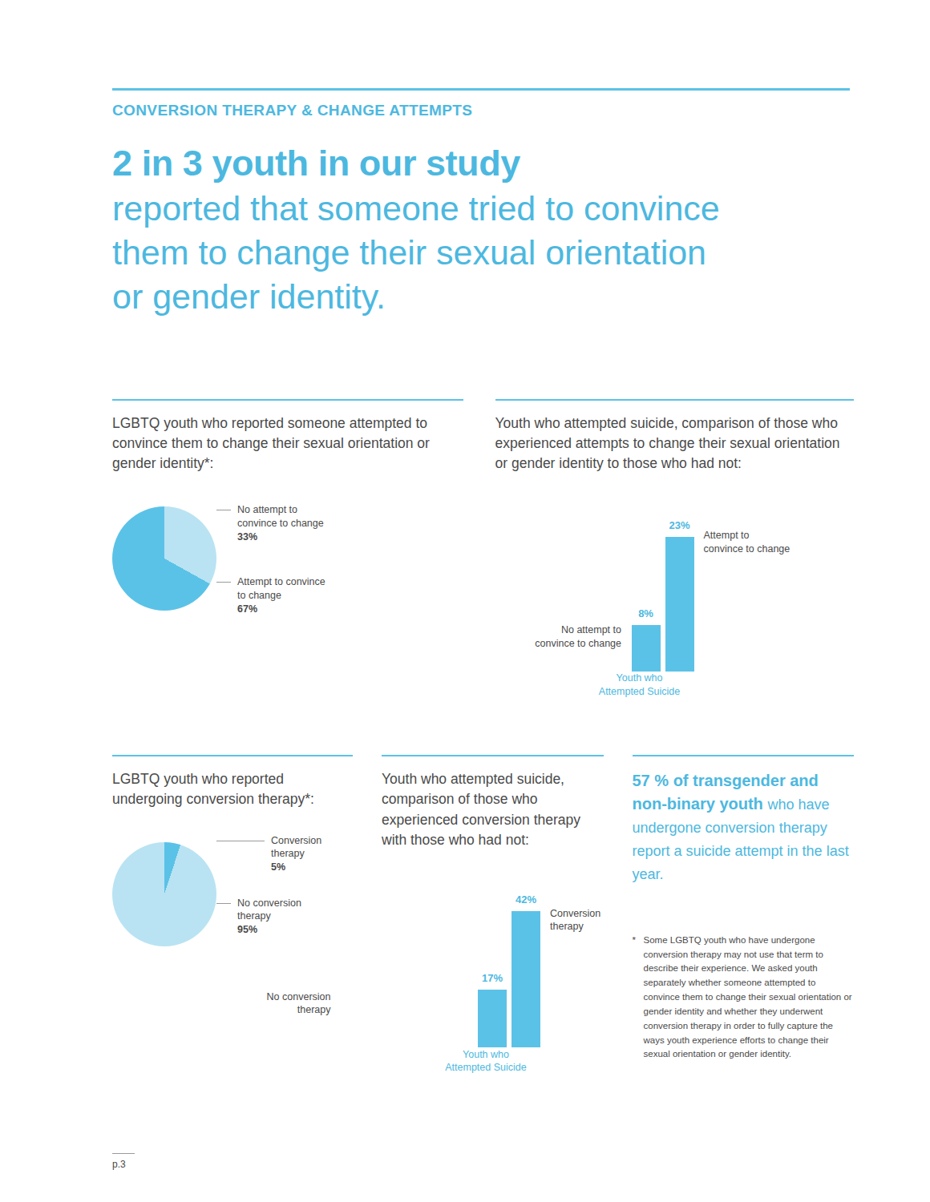Conversion Therapy & Change Attempts
2 in 3 youth in our study reported that someone tried to convince them to change their sexual orientation or gender identity.
LGBTQ youth who reported someone attempted to convince them to change their sexual orientation or gender identity*:
No attempt to
convince to change
33%
Attempt to convince
to change
67%
Youth who attempted suicide, comparison of those who experienced attempts to change their sexual orientation or gender identity to those who had not:
8%
23%
No attempt to
convince to change
Attempt to
convince to change
Youth who
Attempted Suicide
LGBTQ youth who reported undergoing conversion therapy*:
Conversion
therapy
5%
No conversion
therapy
95%
Youth who attempted suicide, comparison of those who experienced conversion therapy with those who had not:
17%
42%
No conversion
therapy
Conversion
therapy
Youth who
Attempted Suicide
57 % of transgender and non-binary youth who have undergone conversion therapy report a suicide attempt in the last year.
*Some LGBTQ youth who have undergone conversion therapy may not use that term to describe their experience. We asked youth separately whether someone attempted to convince them to change their sexual orientation or gender identity and whether they underwent conversion therapy in order to fully capture the ways youth experience efforts to change their sexual orientation or gender identity.
p.3